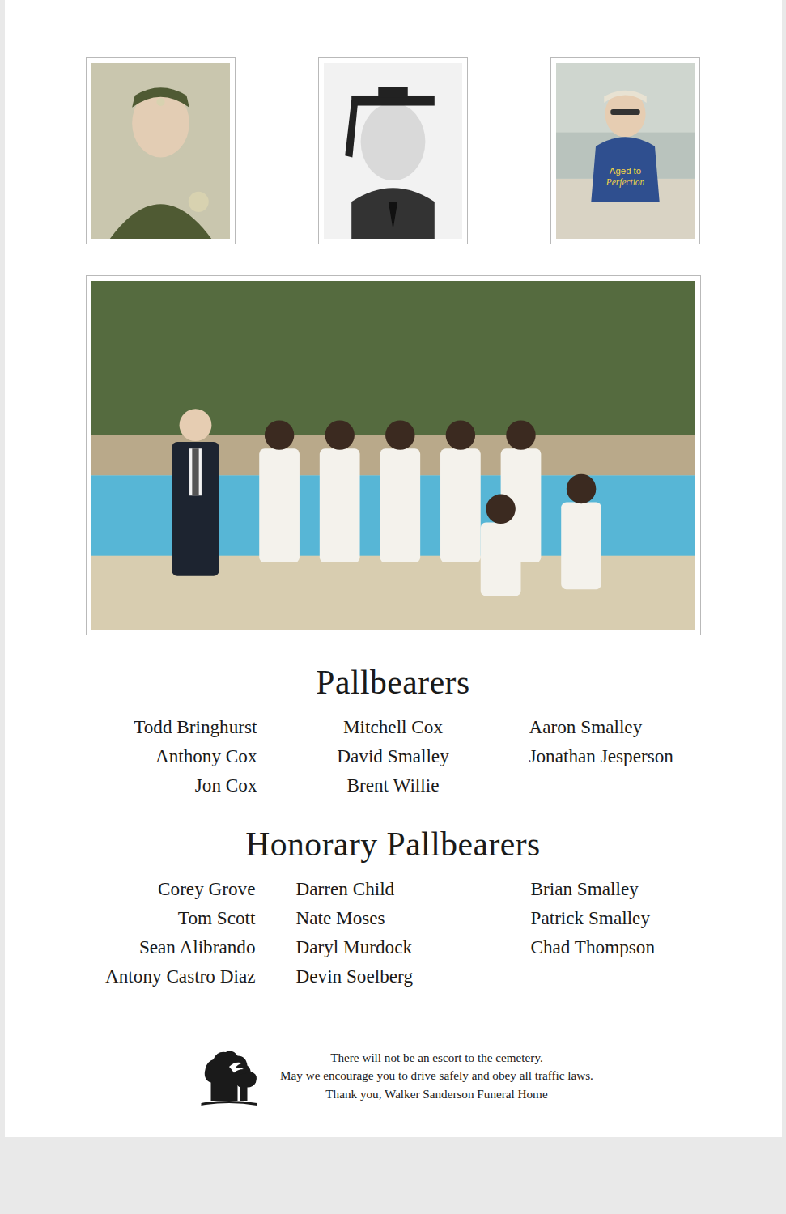Pallbearers
Todd Bringhurst
Anthony Cox
Jon Cox
Mitchell Cox
David Smalley
Brent Willie
Aaron Smalley
Jonathan Jesperson
Honorary Pallbearers
Corey Grove
Tom Scott
Sean Alibrando
Antony Castro Diaz
Darren Child
Nate Moses
Daryl Murdock
Devin Soelberg
Brian Smalley
Patrick Smalley
Chad Thompson
There will not be an escort to the cemetery.
May we encourage you to drive safely and obey all traffic laws.
Thank you, Walker Sanderson Funeral Home